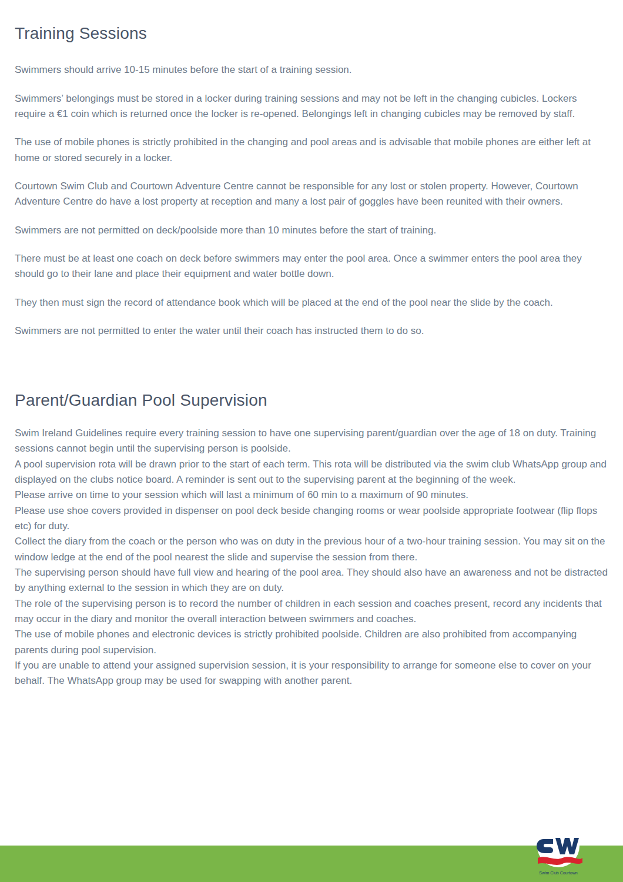Training Sessions
Swimmers should arrive 10-15 minutes before the start of a training session.
Swimmers’ belongings must be stored in a locker during training sessions and may not be left in the changing cubicles. Lockers require a €1 coin which is returned once the locker is re-opened. Belongings left in changing cubicles may be removed by staff.
The use of mobile phones is strictly prohibited in the changing and pool areas and is advisable that mobile phones are either left at home or stored securely in a locker.
Courtown Swim Club and Courtown Adventure Centre cannot be responsible for any lost or stolen property. However, Courtown Adventure Centre do have a lost property at reception and many a lost pair of goggles have been reunited with their owners.
Swimmers are not permitted on deck/poolside more than 10 minutes before the start of training.
There must be at least one coach on deck before swimmers may enter the pool area. Once a swimmer enters the pool area they should go to their lane and place their equipment and water bottle down.
They then must sign the record of attendance book which will be placed at the end of the pool near the slide by the coach.
Swimmers are not permitted to enter the water until their coach has instructed them to do so.
Parent/Guardian Pool Supervision
Swim Ireland Guidelines require every training session to have one supervising parent/guardian over the age of 18 on duty. Training sessions cannot begin until the supervising person is poolside.
A pool supervision rota will be drawn prior to the start of each term. This rota will be distributed via the swim club WhatsApp group and displayed on the clubs notice board. A reminder is sent out to the supervising parent at the beginning of the week.
Please arrive on time to your session which will last a minimum of 60 min to a maximum of 90 minutes.
Please use shoe covers provided in dispenser on pool deck beside changing rooms or wear poolside appropriate footwear (flip flops etc) for duty.
Collect the diary from the coach or the person who was on duty in the previous hour of a two-hour training session. You may sit on the window ledge at the end of the pool nearest the slide and supervise the session from there.
The supervising person should have full view and hearing of the pool area. They should also have an awareness and not be distracted by anything external to the session in which they are on duty.
The role of the supervising person is to record the number of children in each session and coaches present, record any incidents that may occur in the diary and monitor the overall interaction between swimmers and coaches.
The use of mobile phones and electronic devices is strictly prohibited poolside. Children are also prohibited from accompanying parents during pool supervision.
If you are unable to attend your assigned supervision session, it is your responsibility to arrange for someone else to cover on your behalf. The WhatsApp group may be used for swapping with another parent.
Swim Club Courtown Swim Club Courtown